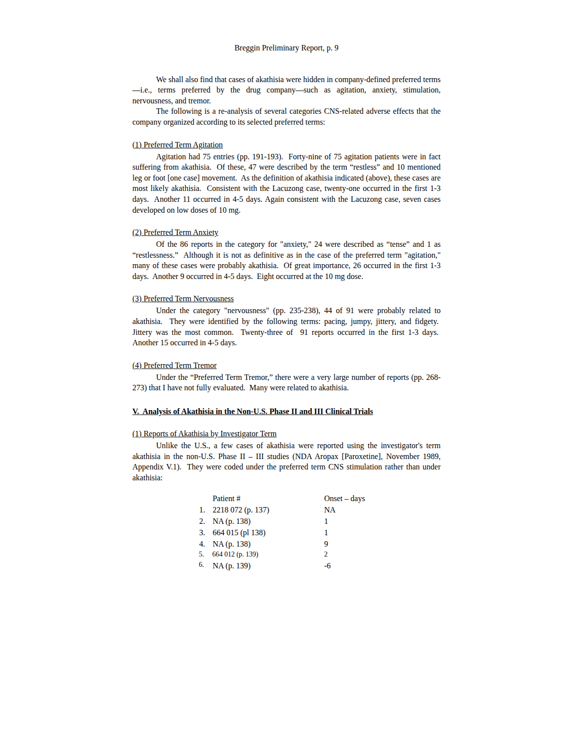Breggin Preliminary Report, p. 9
We shall also find that cases of akathisia were hidden in company-defined preferred terms—i.e., terms preferred by the drug company—such as agitation, anxiety, stimulation, nervousness, and tremor.
The following is a re-analysis of several categories CNS-related adverse effects that the company organized according to its selected preferred terms:
(1) Preferred Term Agitation
Agitation had 75 entries (pp. 191-193). Forty-nine of 75 agitation patients were in fact suffering from akathisia. Of these, 47 were described by the term “restless” and 10 mentioned leg or foot [one case] movement. As the definition of akathisia indicated (above), these cases are most likely akathisia. Consistent with the Lacuzong case, twenty-one occurred in the first 1-3 days. Another 11 occurred in 4-5 days. Again consistent with the Lacuzong case, seven cases developed on low doses of 10 mg.
(2) Preferred Term Anxiety
Of the 86 reports in the category for "anxiety," 24 were described as “tense” and 1 as “restlessness.” Although it is not as definitive as in the case of the preferred term "agitation," many of these cases were probably akathisia. Of great importance, 26 occurred in the first 1-3 days. Another 9 occurred in 4-5 days. Eight occurred at the 10 mg dose.
(3) Preferred Term Nervousness
Under the category "nervousness" (pp. 235-238), 44 of 91 were probably related to akathisia. They were identified by the following terms: pacing, jumpy, jittery, and fidgety. Jittery was the most common. Twenty-three of 91 reports occurred in the first 1-3 days. Another 15 occurred in 4-5 days.
(4) Preferred Term Tremor
Under the “Preferred Term Tremor,” there were a very large number of reports (pp. 268-273) that I have not fully evaluated. Many were related to akathisia.
V. Analysis of Akathisia in the Non-U.S. Phase II and III Clinical Trials
(1) Reports of Akathisia by Investigator Term
Unlike the U.S., a few cases of akathisia were reported using the investigator's term akathisia in the non-U.S. Phase II – III studies (NDA Aropax [Paroxetine], November 1989, Appendix V.1). They were coded under the preferred term CNS stimulation rather than under akathisia:
| | Patient # | Onset – days |
| 1. | 2218 072 (p. 137) | NA |
| 2. | NA (p. 138) | 1 |
| 3. | 664 015 (pl 138) | 1 |
| 4. | NA (p. 138) | 9 |
| 5. | 664 012 (p. 139) | 2 |
| 6. | NA (p. 139) | -6 |